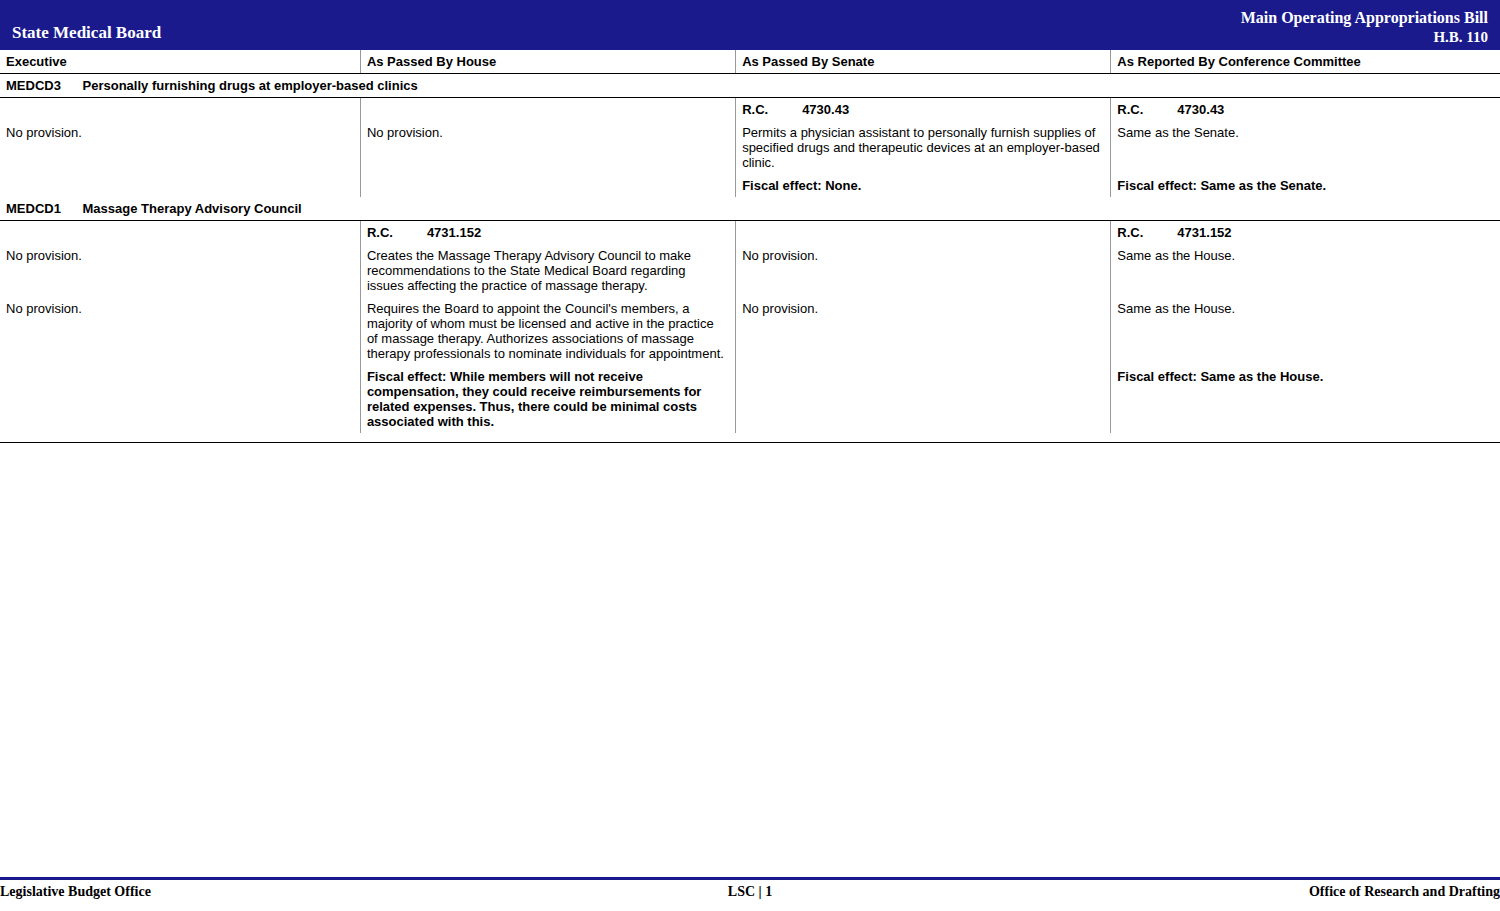State Medical Board
Main Operating Appropriations Bill
H.B. 110
| Executive | As Passed By House | As Passed By Senate | As Reported By Conference Committee |
| MEDCD3 Personally furnishing drugs at employer-based clinics |
| | | R.C. 4730.43 | R.C. 4730.43 |
| No provision. | No provision. | Permits a physician assistant to personally furnish supplies of specified drugs and therapeutic devices at an employer-based clinic. | Same as the Senate. |
| | | Fiscal effect: None. | Fiscal effect: Same as the Senate. |
| MEDCD1 Massage Therapy Advisory Council |
| | R.C. 4731.152 | | R.C. 4731.152 |
| No provision. | Creates the Massage Therapy Advisory Council to make recommendations to the State Medical Board regarding issues affecting the practice of massage therapy. | No provision. | Same as the House. |
| No provision. | Requires the Board to appoint the Council's members, a majority of whom must be licensed and active in the practice of massage therapy. Authorizes associations of massage therapy professionals to nominate individuals for appointment. | No provision. | Same as the House. |
| | Fiscal effect: While members will not receive compensation, they could receive reimbursements for related expenses. Thus, there could be minimal costs associated with this. | | Fiscal effect: Same as the House. |
Legislative Budget Office
LSC | 1
Office of Research and Drafting